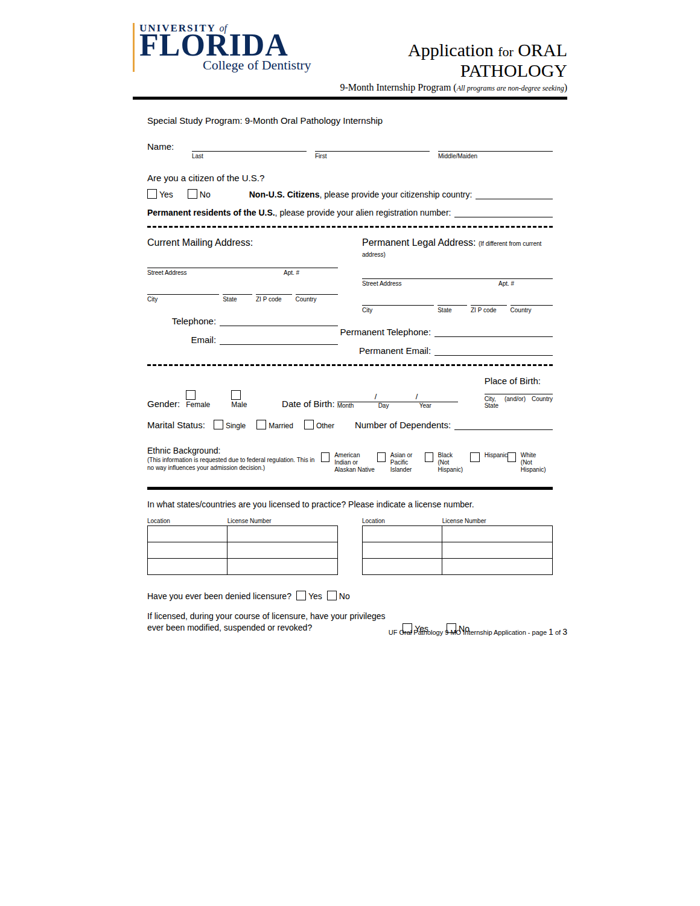UNIVERSITY of
FLORIDA
College of Dentistry
Application for ORAL PATHOLOGY
9-Month Internship Program (All programs are non-degree seeking)
Special Study Program: 9-Month Oral Pathology Internship
Name:
Last First Middle/Maiden
Are you a citizen of the U.S.?
Yes No Non-U.S. Citizens, please provide your citizenship country:
Permanent residents of the U.S., please provide your alien registration number:
Current Mailing Address:
Street Address Apt. #
City State ZI P code Country
Telephone:
Email:
Permanent Legal Address: (If different from current address)
Street Address Apt. #
City State ZI P code Country
Permanent Telephone:
Permanent Email:
Gender:
Female Male
Date of Birth:
/ /
Month Day Year
Place of Birth:
City, State(and/or) Country
Marital Status:
Single Married Other
Number of Dependents:
Ethnic Background:
(This information is requested due to federal regulation. This in no way influences your admission decision.)
American Indian or
Alaskan Native Asian or
Pacific Islander Black
(Not Hispanic) Hispanic White
(Not Hispanic)
In what states/countries are you licensed to practice? Please indicate a license number.
Location License Number
Location License Number
Have you ever been denied licensure? Yes No
If licensed, during your course of licensure, have your privileges ever been modified, suspended or revoked?
Yes No
UF Oral Pathology 9 MO Internship Application - page 1 of 3